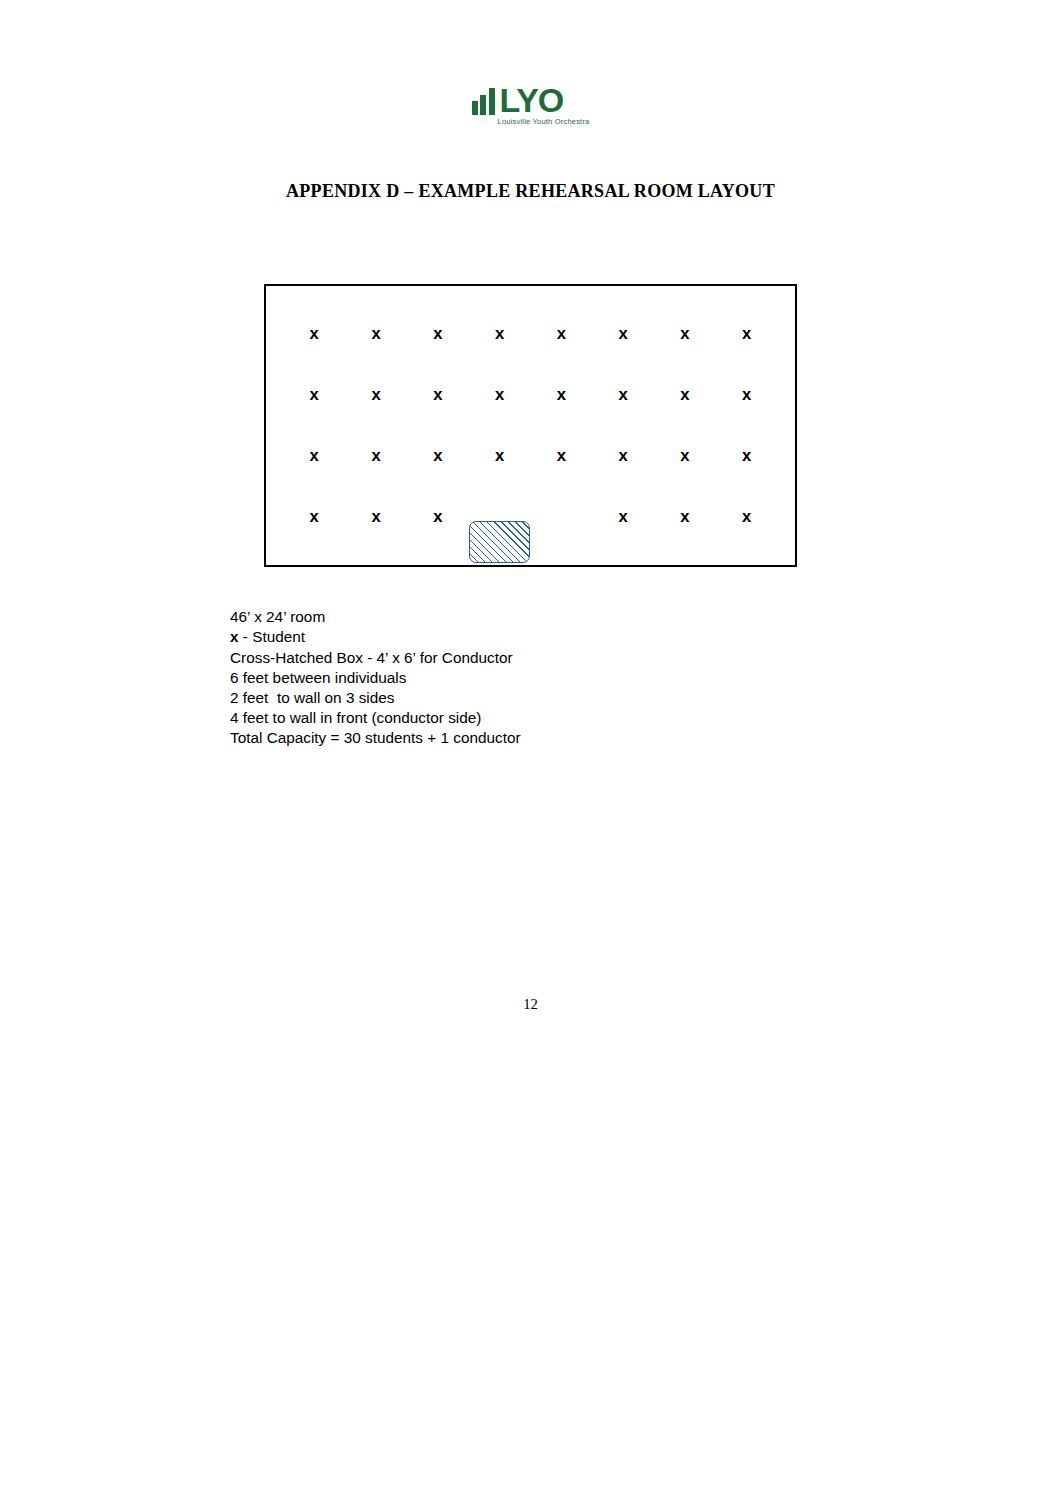LYO
Louisville Youth Orchestra
APPENDIX D – EXAMPLE REHEARSAL ROOM LAYOUT
x
x
x
x
x
x
x
x
x
x
x
x
x
x
x
x
x
x
x
x
x
x
x
x
x
x
x
x
x
x
46’ x 24’ room
x - Student
Cross-Hatched Box - 4’ x 6’ for Conductor
6 feet between individuals
2 feet to wall on 3 sides
4 feet to wall in front (conductor side)
Total Capacity = 30 students + 1 conductor
12